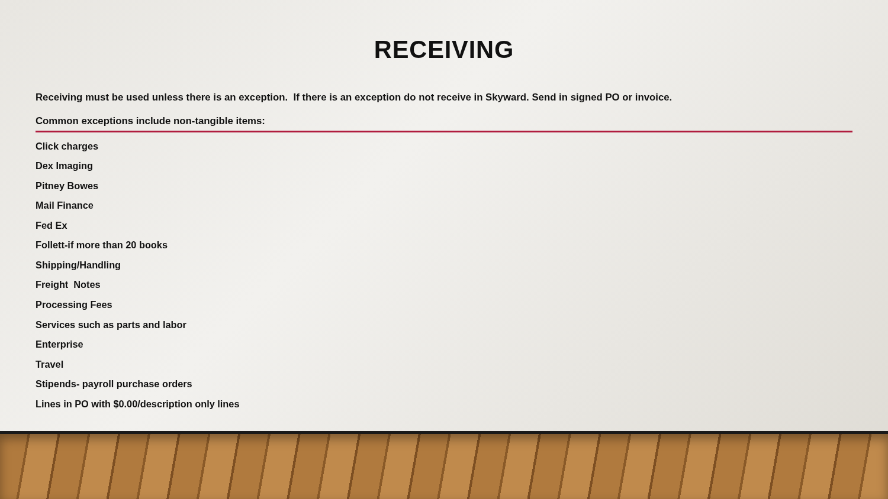Receiving
Receiving must be used unless there is an exception. If there is an exception do not receive in Skyward. Send in signed PO or invoice.
Common exceptions include non-tangible items:
Click charges
Dex Imaging
Pitney Bowes
Mail Finance
Fed Ex
Follett-if more than 20 books
Shipping/Handling
Freight Notes
Processing Fees
Services such as parts and labor
Enterprise
Travel
Stipends- payroll purchase orders
Lines in PO with $0.00/description only lines